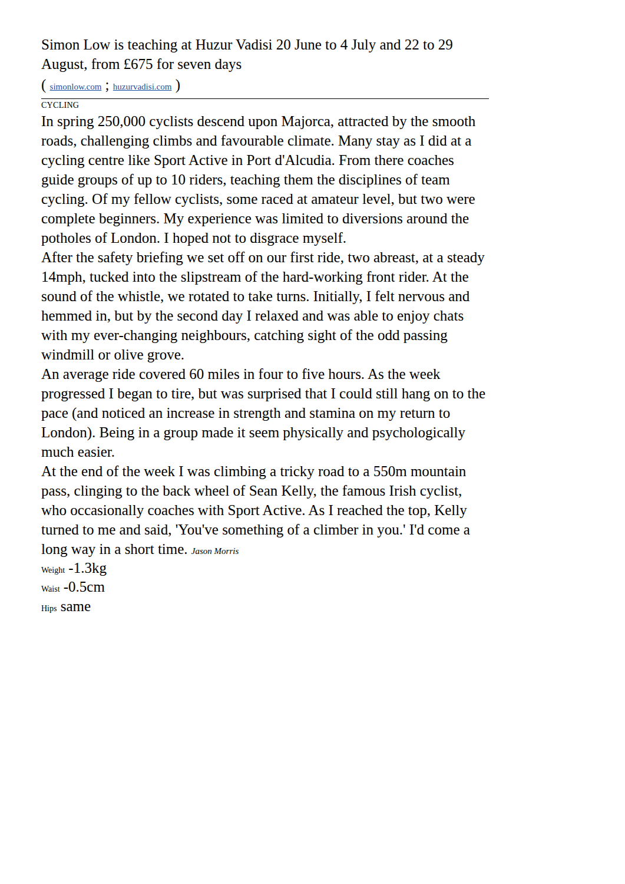Simon Low is teaching at Huzur Vadisi 20 June to 4 July and 22 to 29 August, from £675 for seven days
( simonlow.com ; huzurvadisi.com )
CYCLING
In spring 250,000 cyclists descend upon Majorca, attracted by the smooth roads, challenging climbs and favourable climate. Many stay as I did at a cycling centre like Sport Active in Port d'Alcudia. From there coaches guide groups of up to 10 riders, teaching them the disciplines of team cycling. Of my fellow cyclists, some raced at amateur level, but two were complete beginners. My experience was limited to diversions around the potholes of London. I hoped not to disgrace myself.
After the safety briefing we set off on our first ride, two abreast, at a steady 14mph, tucked into the slipstream of the hard-working front rider. At the sound of the whistle, we rotated to take turns. Initially, I felt nervous and hemmed in, but by the second day I relaxed and was able to enjoy chats with my ever-changing neighbours, catching sight of the odd passing windmill or olive grove.
An average ride covered 60 miles in four to five hours. As the week progressed I began to tire, but was surprised that I could still hang on to the pace (and noticed an increase in strength and stamina on my return to London). Being in a group made it seem physically and psychologically much easier.
At the end of the week I was climbing a tricky road to a 550m mountain pass, clinging to the back wheel of Sean Kelly, the famous Irish cyclist, who occasionally coaches with Sport Active. As I reached the top, Kelly turned to me and said, 'You've something of a climber in you.' I'd come a long way in a short time. Jason Morris
Weight -1.3kg
Waist -0.5cm
Hips same